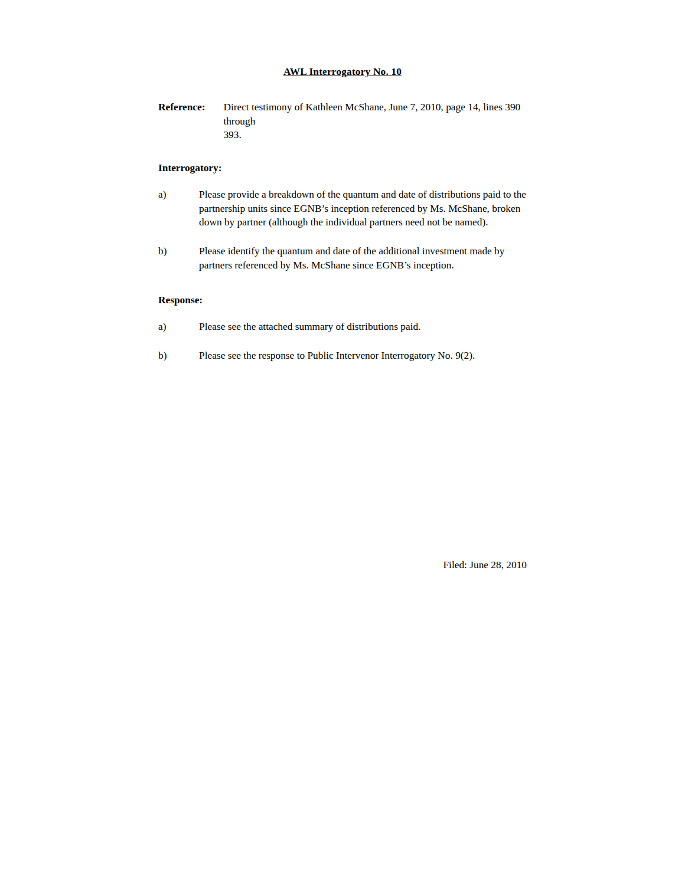AWL Interrogatory No. 10
Reference:
Direct testimony of Kathleen McShane, June 7, 2010, page 14, lines 390 through 393.
Interrogatory:
a)
Please provide a breakdown of the quantum and date of distributions paid to the partnership units since EGNB’s inception referenced by Ms. McShane, broken down by partner (although the individual partners need not be named).
b)
Please identify the quantum and date of the additional investment made by partners referenced by Ms. McShane since EGNB’s inception.
Response:
a)
Please see the attached summary of distributions paid.
b)
Please see the response to Public Intervenor Interrogatory No. 9(2).
Filed: June 28, 2010